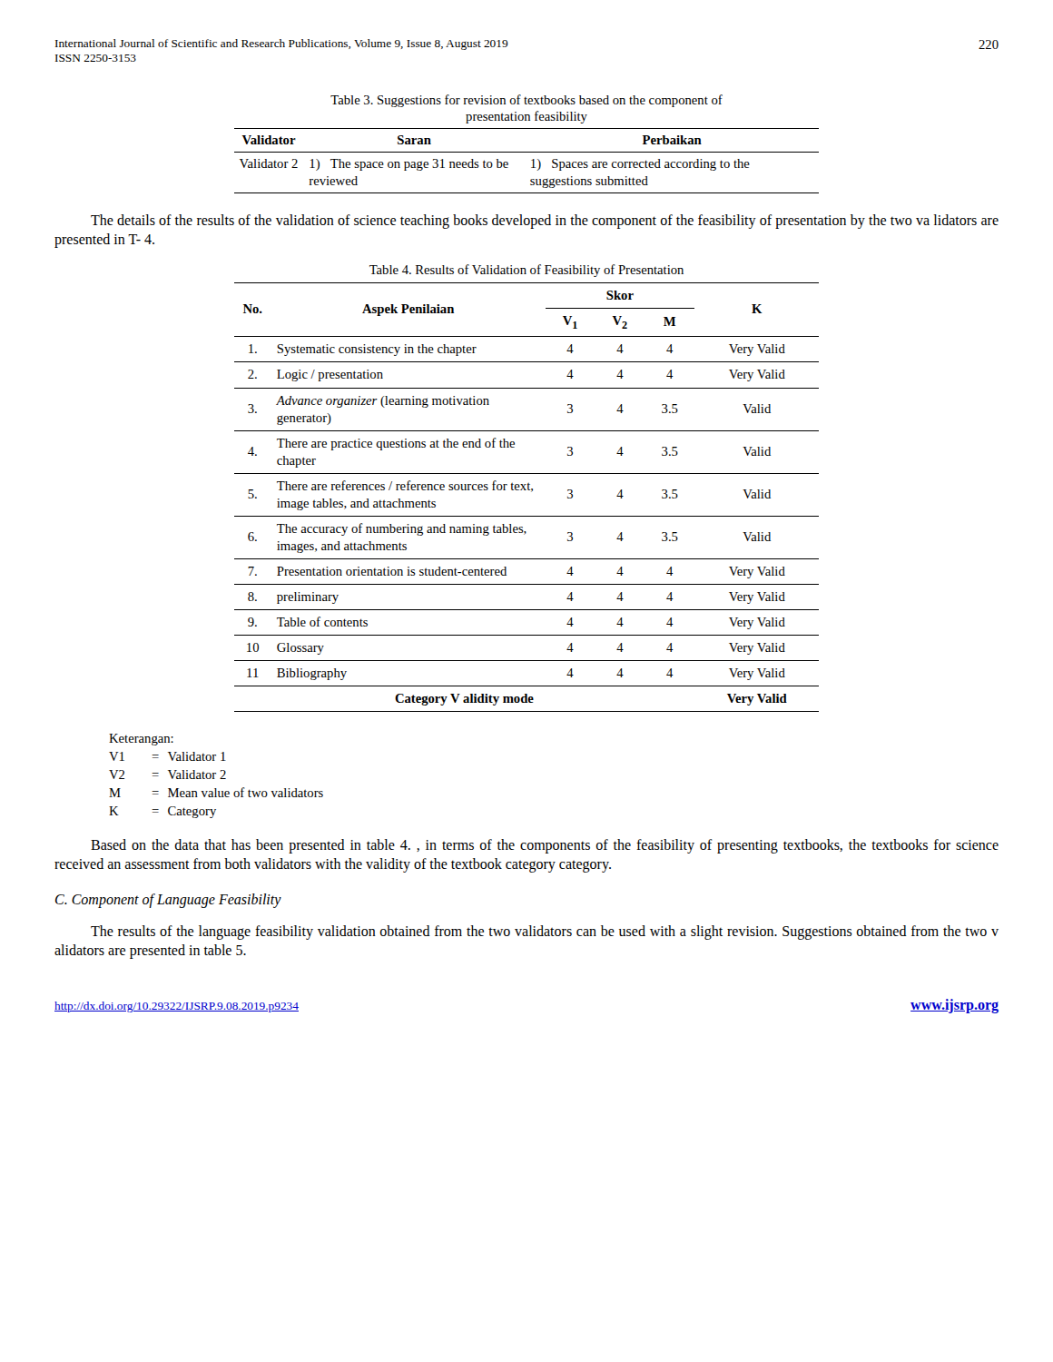International Journal of Scientific and Research Publications, Volume 9, Issue 8, August 2019
ISSN 2250-3153
220
Table 3. Suggestions for revision of textbooks based on the component of
presentation feasibility
| Validator | Saran | Perbaikan |
| --- | --- | --- |
| Validator 2 | 1) The space on page 31 needs to be reviewed | 1) Spaces are corrected according to the suggestions submitted |
The details of the results of the validation of science teaching books developed in the component of the feasibility of presentation by the two va lidators are presented in T- 4.
Table 4. Results of Validation of Feasibility of Presentation
| No. | Aspek Penilaian | Skor | K |
| --- | --- | --- | --- |
| V 1 | V 2 | M |
| 1. | Systematic consistency in the chapter | 4 | 4 | 4 | Very Valid |
| 2. | Logic / presentation | 4 | 4 | 4 | Very Valid |
| 3. | Advance organizer (learning motivation generator) | 3 | 4 | 3.5 | Valid |
| 4. | There are practice questions at the end of the chapter | 3 | 4 | 3.5 | Valid |
| 5. | There are references / reference sources for text, image tables, and attachments | 3 | 4 | 3.5 | Valid |
| 6. | The accuracy of numbering and naming tables, images, and attachments | 3 | 4 | 3.5 | Valid |
| 7. | Presentation orientation is student-centered | 4 | 4 | 4 | Very Valid |
| 8. | preliminary | 4 | 4 | 4 | Very Valid |
| 9. | Table of contents | 4 | 4 | 4 | Very Valid |
| 10 | Glossary | 4 | 4 | 4 | Very Valid |
| 11 | Bibliography | 4 | 4 | 4 | Very Valid |
| Category V alidity mode | Very Valid |
Keterangan: V1=Validator 1 V2=Validator 2 M=Mean value of two validators K=Category
Based on the data that has been presented in table 4. , in terms of the components of the feasibility of presenting textbooks, the textbooks for science received an assessment from both validators with the validity of the textbook category category.
C. Component of Language Feasibility
The results of the language feasibility validation obtained from the two validators can be used with a slight revision. Suggestions obtained from the two v alidators are presented in table 5.
http://dx.doi.org/10.29322/IJSRP.9.08.2019.p9234
www.ijsrp.org